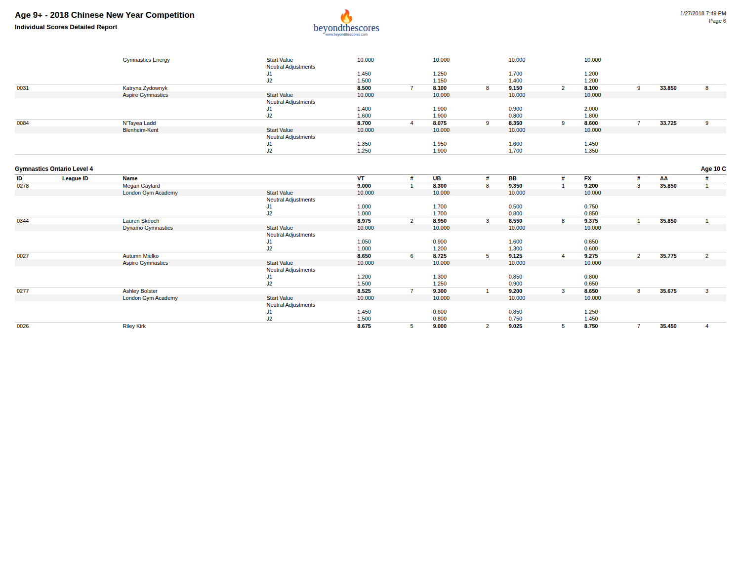Age 9+ - 2018 Chinese New Year Competition
Individual Scores Detailed Report
🔥
beyondthescores
www.beyondthescores.com
1/27/2018 7:49 PM
Page 6
| | | Gymnastics Energy | Start Value | 10.000 | | 10.000 | | 10.000 | | 10.000 | | | |
| | | | Neutral Adjustments | | | | | | | | | | |
| | | | J1 | 1.450 | | 1.250 | | 1.700 | | 1.200 | | | |
| | | | J2 | 1.500 | | 1.150 | | 1.400 | | 1.200 | | | |
| 0031 | | Katryna Zydownyk | | 8.500 | 7 | 8.100 | 8 | 9.150 | 2 | 8.100 | 9 | 33.850 | 8 |
| | | Aspire Gymnastics | Start Value | 10.000 | | 10.000 | | 10.000 | | 10.000 | | | |
| | | | Neutral Adjustments | | | | | | | | | | |
| | | | J1 | 1.400 | | 1.900 | | 0.900 | | 2.000 | | | |
| | | | J2 | 1.600 | | 1.900 | | 0.800 | | 1.800 | | | |
| 0084 | | N'Tayea Ladd | | 8.700 | 4 | 8.075 | 9 | 8.350 | 9 | 8.600 | 7 | 33.725 | 9 |
| | | Blenheim-Kent | Start Value | 10.000 | | 10.000 | | 10.000 | | 10.000 | | | |
| | | | Neutral Adjustments | | | | | | | | | | |
| | | | J1 | 1.350 | | 1.950 | | 1.600 | | 1.450 | | | |
| | | | J2 | 1.250 | | 1.900 | | 1.700 | | 1.350 | | | |
Gymnastics Ontario Level 4
Age 10 C
| ID | League ID | Name | | VT | # | UB | # | BB | # | FX | # | AA | # |
| --- | --- | --- | --- | --- | --- | --- | --- | --- | --- | --- | --- | --- | --- |
| 0278 | | Megan Gaylard | | 9.000 | 1 | 8.300 | 8 | 9.350 | 1 | 9.200 | 3 | 35.850 | 1 |
| | | London Gym Academy | Start Value | 10.000 | | 10.000 | | 10.000 | | 10.000 | | | |
| | | | Neutral Adjustments | | | | | | | | | | |
| | | | J1 | 1.000 | | 1.700 | | 0.500 | | 0.750 | | | |
| | | | J2 | 1.000 | | 1.700 | | 0.800 | | 0.850 | | | |
| 0344 | | Lauren Skeoch | | 8.975 | 2 | 8.950 | 3 | 8.550 | 8 | 9.375 | 1 | 35.850 | 1 |
| | | Dynamo Gymnastics | Start Value | 10.000 | | 10.000 | | 10.000 | | 10.000 | | | |
| | | | Neutral Adjustments | | | | | | | | | | |
| | | | J1 | 1.050 | | 0.900 | | 1.600 | | 0.650 | | | |
| | | | J2 | 1.000 | | 1.200 | | 1.300 | | 0.600 | | | |
| 0027 | | Autumn Mielko | | 8.650 | 6 | 8.725 | 5 | 9.125 | 4 | 9.275 | 2 | 35.775 | 2 |
| | | Aspire Gymnastics | Start Value | 10.000 | | 10.000 | | 10.000 | | 10.000 | | | |
| | | | Neutral Adjustments | | | | | | | | | | |
| | | | J1 | 1.200 | | 1.300 | | 0.850 | | 0.800 | | | |
| | | | J2 | 1.500 | | 1.250 | | 0.900 | | 0.650 | | | |
| 0277 | | Ashley Bolster | | 8.525 | 7 | 9.300 | 1 | 9.200 | 3 | 8.650 | 8 | 35.675 | 3 |
| | | London Gym Academy | Start Value | 10.000 | | 10.000 | | 10.000 | | 10.000 | | | |
| | | | Neutral Adjustments | | | | | | | | | | |
| | | | J1 | 1.450 | | 0.600 | | 0.850 | | 1.250 | | | |
| | | | J2 | 1.500 | | 0.800 | | 0.750 | | 1.450 | | | |
| 0026 | | Riley Kirk | | 8.675 | 5 | 9.000 | 2 | 9.025 | 5 | 8.750 | 7 | 35.450 | 4 |